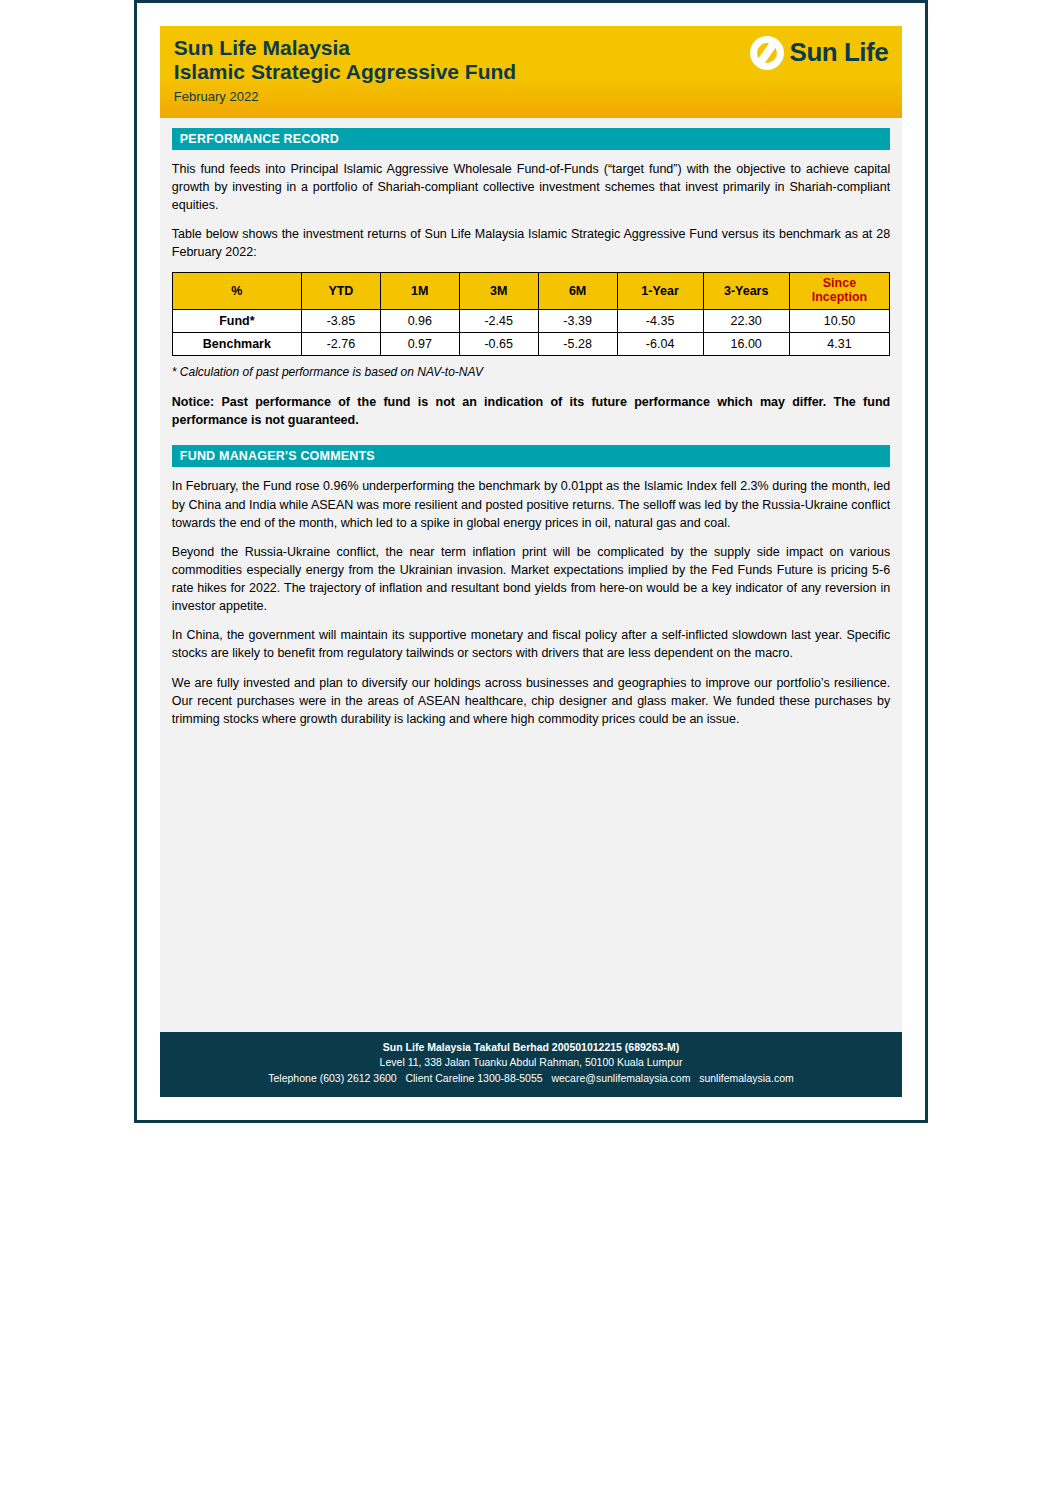Sun Life Malaysia
Islamic Strategic Aggressive Fund
February 2022
Sun Life
PERFORMANCE RECORD
This fund feeds into Principal Islamic Aggressive Wholesale Fund-of-Funds (“target fund”) with the objective to achieve capital growth by investing in a portfolio of Shariah-compliant collective investment schemes that invest primarily in Shariah-compliant equities.
Table below shows the investment returns of Sun Life Malaysia Islamic Strategic Aggressive Fund versus its benchmark as at 28 February 2022:
| % | YTD | 1M | 3M | 6M | 1-Year | 3-Years | Since Inception |
| --- | --- | --- | --- | --- | --- | --- | --- |
| Fund* | -3.85 | 0.96 | -2.45 | -3.39 | -4.35 | 22.30 | 10.50 |
| Benchmark | -2.76 | 0.97 | -0.65 | -5.28 | -6.04 | 16.00 | 4.31 |
* Calculation of past performance is based on NAV-to-NAV
Notice: Past performance of the fund is not an indication of its future performance which may differ. The fund performance is not guaranteed.
FUND MANAGER'S COMMENTS
In February, the Fund rose 0.96% underperforming the benchmark by 0.01ppt as the Islamic Index fell 2.3% during the month, led by China and India while ASEAN was more resilient and posted positive returns. The selloff was led by the Russia-Ukraine conflict towards the end of the month, which led to a spike in global energy prices in oil, natural gas and coal.
Beyond the Russia-Ukraine conflict, the near term inflation print will be complicated by the supply side impact on various commodities especially energy from the Ukrainian invasion. Market expectations implied by the Fed Funds Future is pricing 5-6 rate hikes for 2022. The trajectory of inflation and resultant bond yields from here-on would be a key indicator of any reversion in investor appetite.
In China, the government will maintain its supportive monetary and fiscal policy after a self-inflicted slowdown last year. Specific stocks are likely to benefit from regulatory tailwinds or sectors with drivers that are less dependent on the macro.
We are fully invested and plan to diversify our holdings across businesses and geographies to improve our portfolio’s resilience. Our recent purchases were in the areas of ASEAN healthcare, chip designer and glass maker. We funded these purchases by trimming stocks where growth durability is lacking and where high commodity prices could be an issue.
Sun Life Malaysia Takaful Berhad 200501012215 (689263-M)
Level 11, 338 Jalan Tuanku Abdul Rahman, 50100 Kuala Lumpur
Telephone (603) 2612 3600 Client Careline 1300-88-5055 wecare@sunlifemalaysia.com sunlifemalaysia.com